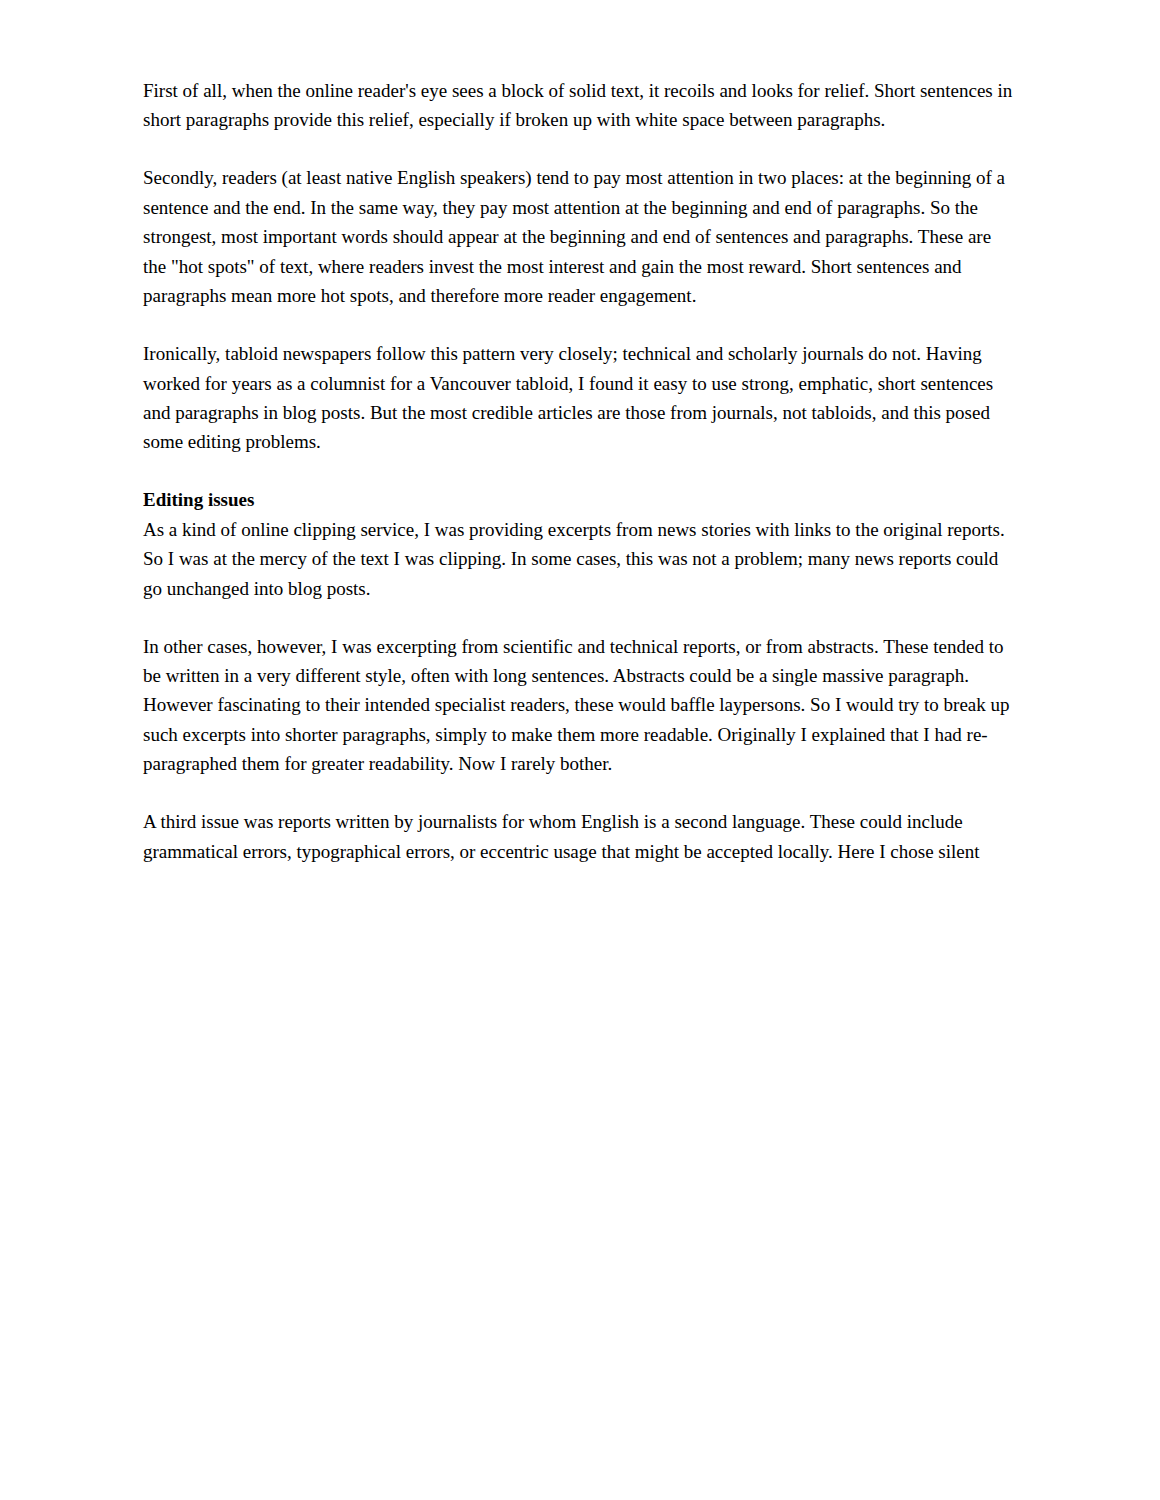First of all, when the online reader's eye sees a block of solid text, it recoils and looks for relief. Short sentences in short paragraphs provide this relief, especially if broken up with white space between paragraphs.
Secondly, readers (at least native English speakers) tend to pay most attention in two places: at the beginning of a sentence and the end. In the same way, they pay most attention at the beginning and end of paragraphs. So the strongest, most important words should appear at the beginning and end of sentences and paragraphs. These are the "hot spots" of text, where readers invest the most interest and gain the most reward. Short sentences and paragraphs mean more hot spots, and therefore more reader engagement.
Ironically, tabloid newspapers follow this pattern very closely; technical and scholarly journals do not. Having worked for years as a columnist for a Vancouver tabloid, I found it easy to use strong, emphatic, short sentences and paragraphs in blog posts. But the most credible articles are those from journals, not tabloids, and this posed some editing problems.
Editing issues
As a kind of online clipping service, I was providing excerpts from news stories with links to the original reports. So I was at the mercy of the text I was clipping. In some cases, this was not a problem; many news reports could go unchanged into blog posts.
In other cases, however, I was excerpting from scientific and technical reports, or from abstracts. These tended to be written in a very different style, often with long sentences. Abstracts could be a single massive paragraph. However fascinating to their intended specialist readers, these would baffle laypersons. So I would try to break up such excerpts into shorter paragraphs, simply to make them more readable. Originally I explained that I had re-paragraphed them for greater readability. Now I rarely bother.
A third issue was reports written by journalists for whom English is a second language. These could include grammatical errors, typographical errors, or eccentric usage that might be accepted locally. Here I chose silent